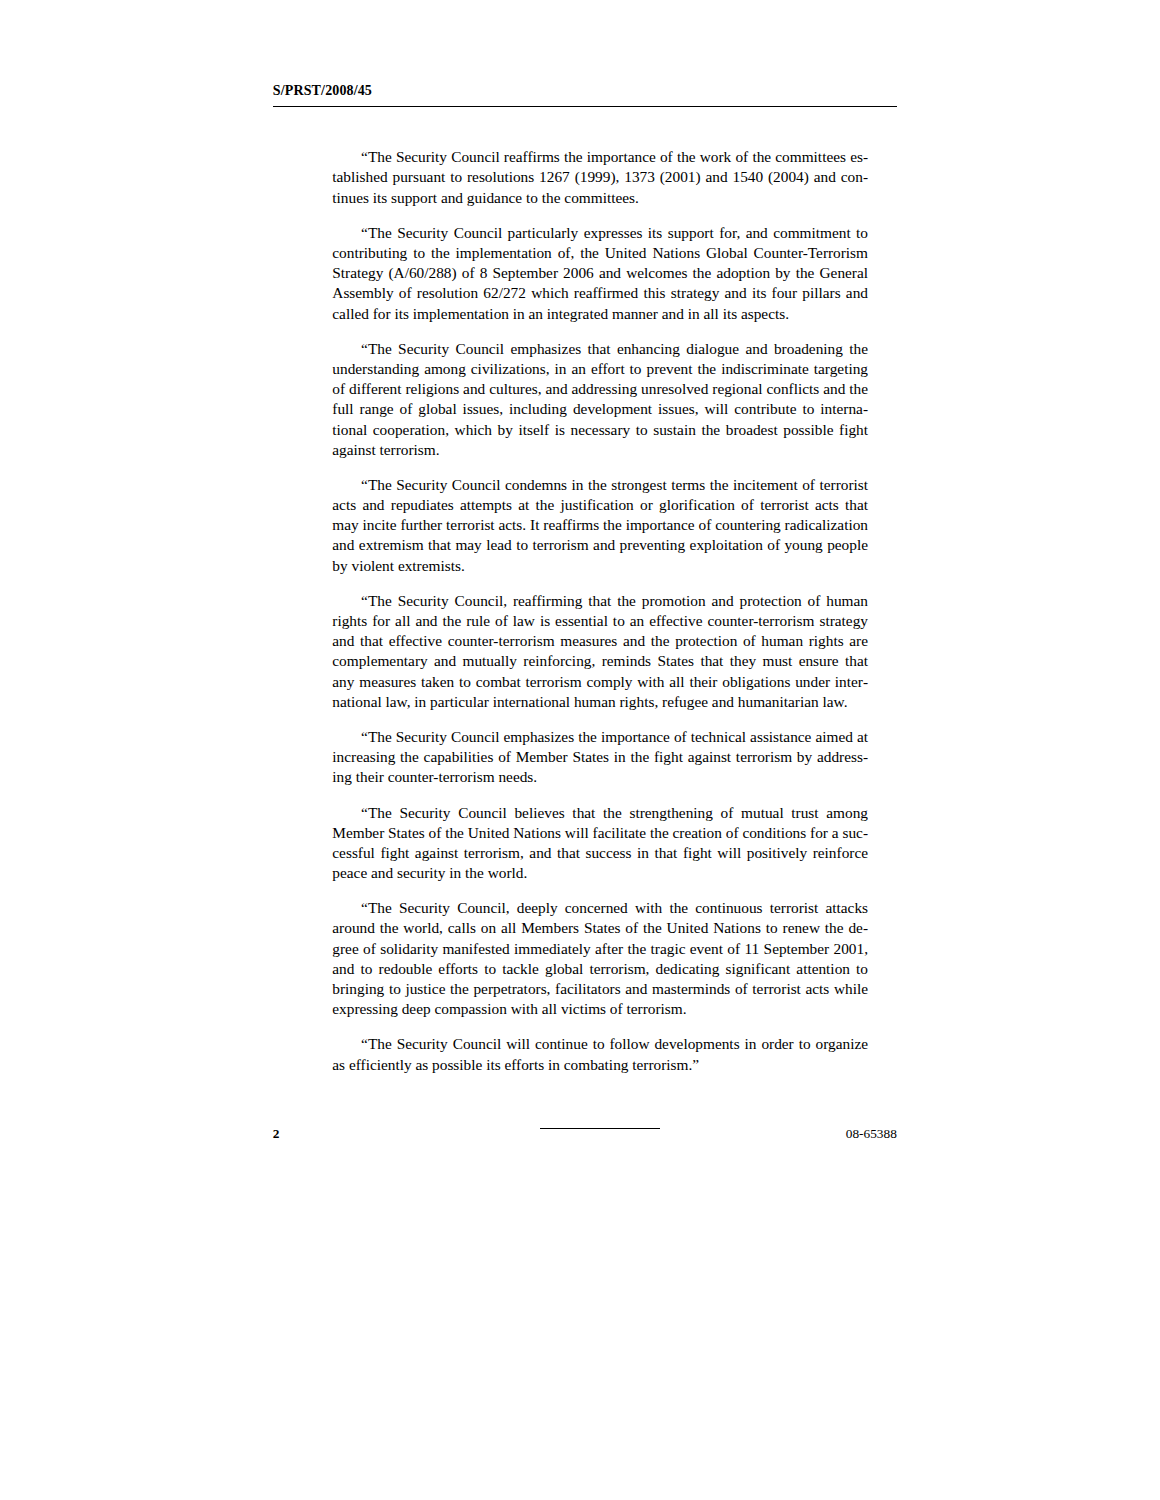S/PRST/2008/45
“The Security Council reaffirms the importance of the work of the committees established pursuant to resolutions 1267 (1999), 1373 (2001) and 1540 (2004) and continues its support and guidance to the committees.
“The Security Council particularly expresses its support for, and commitment to contributing to the implementation of, the United Nations Global Counter-Terrorism Strategy (A/60/288) of 8 September 2006 and welcomes the adoption by the General Assembly of resolution 62/272 which reaffirmed this strategy and its four pillars and called for its implementation in an integrated manner and in all its aspects.
“The Security Council emphasizes that enhancing dialogue and broadening the understanding among civilizations, in an effort to prevent the indiscriminate targeting of different religions and cultures, and addressing unresolved regional conflicts and the full range of global issues, including development issues, will contribute to international cooperation, which by itself is necessary to sustain the broadest possible fight against terrorism.
“The Security Council condemns in the strongest terms the incitement of terrorist acts and repudiates attempts at the justification or glorification of terrorist acts that may incite further terrorist acts. It reaffirms the importance of countering radicalization and extremism that may lead to terrorism and preventing exploitation of young people by violent extremists.
“The Security Council, reaffirming that the promotion and protection of human rights for all and the rule of law is essential to an effective counter-terrorism strategy and that effective counter-terrorism measures and the protection of human rights are complementary and mutually reinforcing, reminds States that they must ensure that any measures taken to combat terrorism comply with all their obligations under international law, in particular international human rights, refugee and humanitarian law.
“The Security Council emphasizes the importance of technical assistance aimed at increasing the capabilities of Member States in the fight against terrorism by addressing their counter-terrorism needs.
“The Security Council believes that the strengthening of mutual trust among Member States of the United Nations will facilitate the creation of conditions for a successful fight against terrorism, and that success in that fight will positively reinforce peace and security in the world.
“The Security Council, deeply concerned with the continuous terrorist attacks around the world, calls on all Members States of the United Nations to renew the degree of solidarity manifested immediately after the tragic event of 11 September 2001, and to redouble efforts to tackle global terrorism, dedicating significant attention to bringing to justice the perpetrators, facilitators and masterminds of terrorist acts while expressing deep compassion with all victims of terrorism.
“The Security Council will continue to follow developments in order to organize as efficiently as possible its efforts in combating terrorism.”
2 08-65388